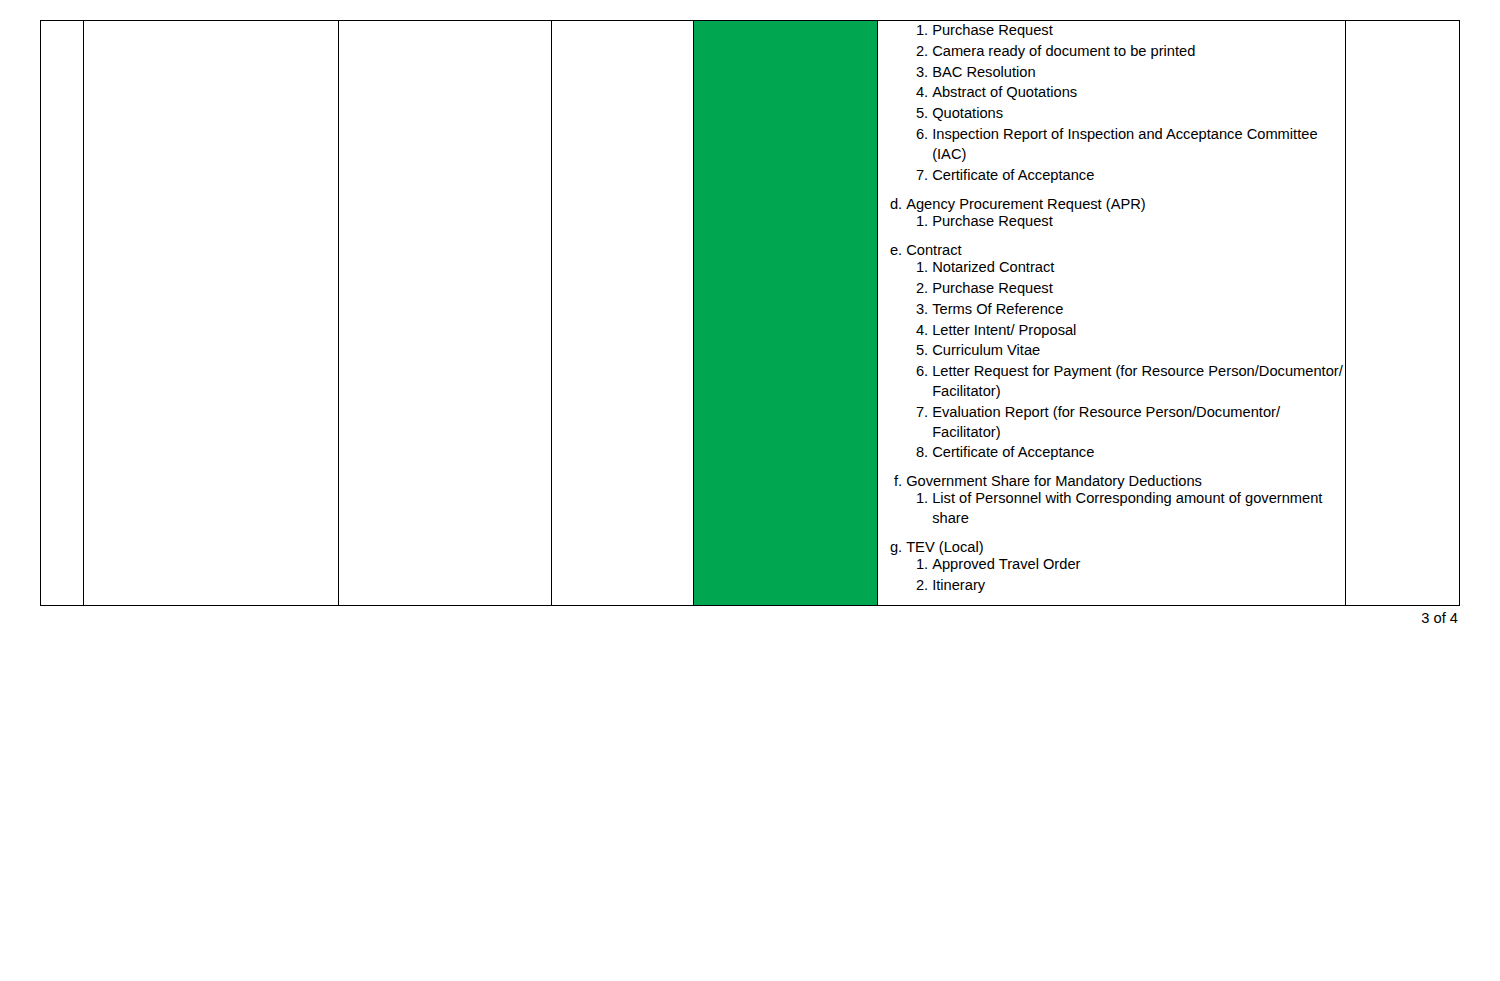| | | | | | Purchase Request Camera ready of document to be printed BAC Resolution Abstract of Quotations Quotations Inspection Report of Inspection and Acceptance Committee (IAC) Certificate of Acceptance Agency Procurement Request (APR) Purchase Request Contract Notarized Contract Purchase Request Terms Of Reference Letter Intent/ Proposal Curriculum Vitae Letter Request for Payment (for Resource Person/Documentor/ Facilitator) Evaluation Report (for Resource Person/Documentor/ Facilitator) Certificate of Acceptance Government Share for Mandatory Deductions List of Personnel with Corresponding amount of government share TEV (Local) Approved Travel Order Itinerary | |
3 of 4